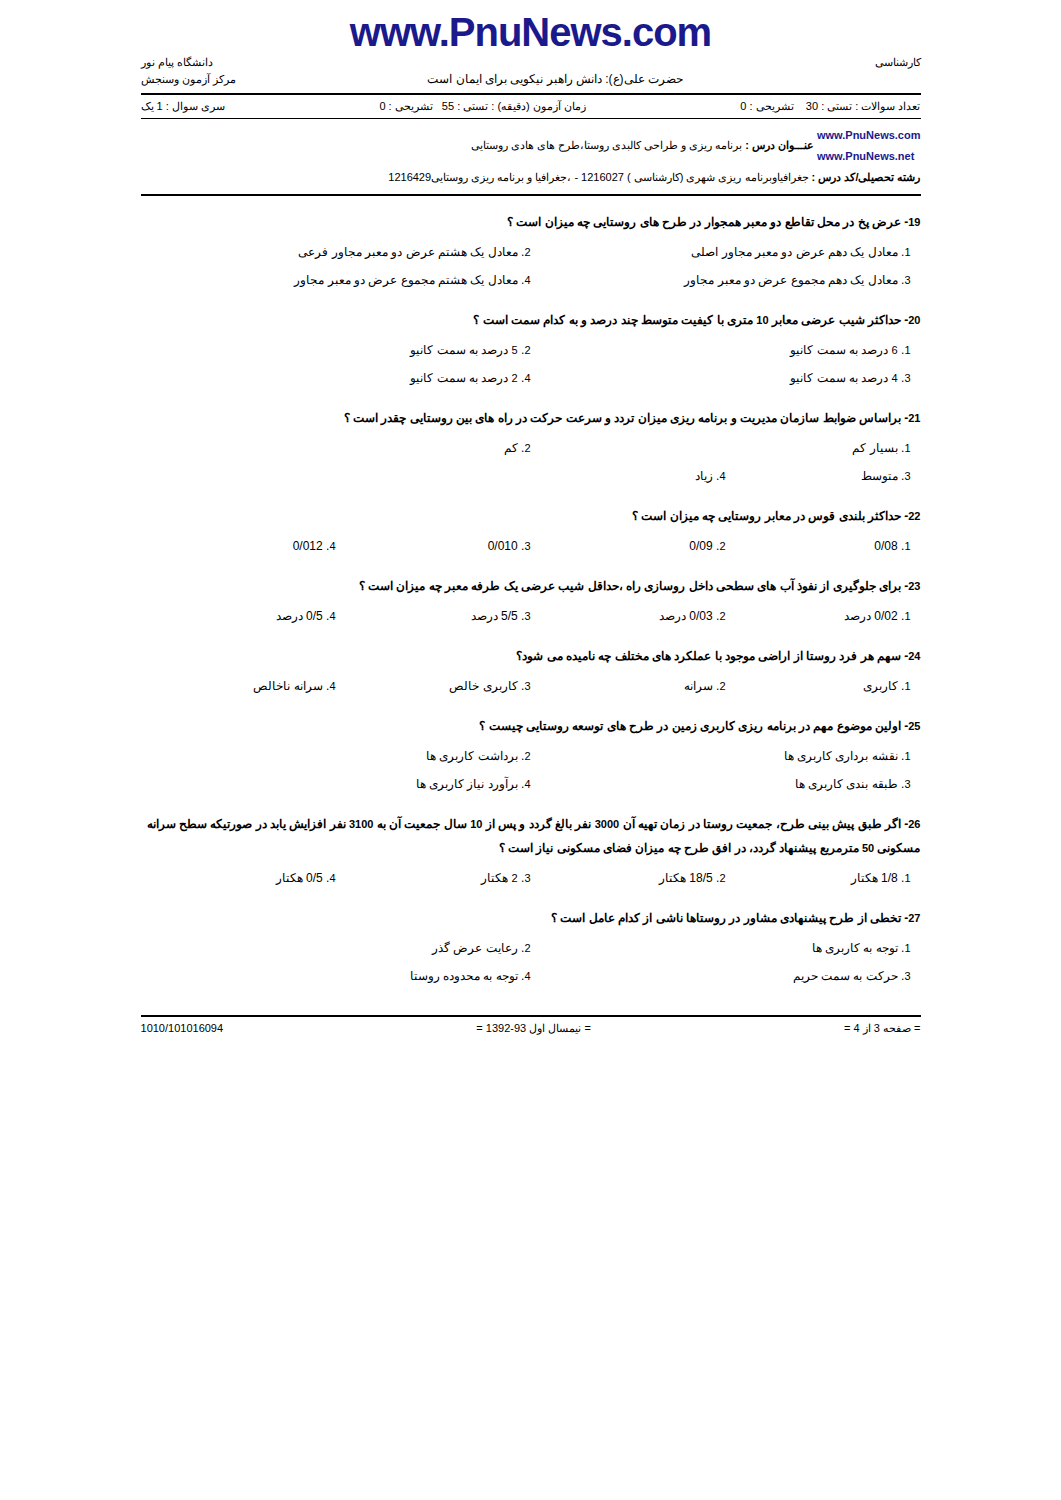www.PnuNews.com
کارشناسی
حضرت علی(ع): دانش راهبر نیکویی برای ایمان است
دانشگاه پیام نور
مرکز آزمون وسنجش
تعداد سوالات : تستی : 30 تشریحی : 0
زمان آزمون (دقیقه) : تستی : 55 تشریحی : 0
سری سوال : 1 یک
www.PnuNews.com
www.PnuNews.net عنـــوان درس : برنامه ریزی و طراحی کالبدی روستا،طرح های هادی روستایی
رشته تحصیلی/کد درس : جغرافیاوبرنامه ریزی شهری (کارشناسی ) 1216027 - ،جغرافیا و برنامه ریزی روستایی1216429
19- عرض پخ در محل تقاطع دو معبر همجوار در طرح های روستایی چه میزان است ؟
1. معادل یک دهم عرض دو معبر مجاور اصلی
2. معادل یک هشتم عرض دو معبر مجاور فرعی
3. معادل یک دهم مجموع عرض دو معبر مجاور
4. معادل یک هشتم مجموع عرض دو معبر مجاور
20- حداکثر شیب عرضی معابر 10 متری با کیفیت متوسط چند درصد و به کدام سمت است ؟
1. 6 درصد به سمت کانیو
2. 5 درصد به سمت کانیو
3. 4 درصد به سمت کانیو
4. 2 درصد به سمت کانیو
21- براساس ضوابط سازمان مدیریت و برنامه ریزی میزان تردد و سرعت حرکت در راه های بین روستایی چقدر است ؟
1. بسیار کم
2. کم
3. متوسط
4. زیاد
22- حداکثر بلندی قوس در معابر روستایی چه میزان است ؟
1. 0/08
2. 0/09
3. 0/010
4. 0/012
23- برای جلوگیری از نفوذ آب های سطحی داخل روسازی راه ،حداقل شیب عرضی یک طرفه معبر چه میزان است ؟
1. 0/02 درصد
2. 0/03 درصد
3. 5/5 درصد
4. 0/5 درصد
24- سهم هر فرد روستا از اراضی موجود با عملکرد های مختلف چه نامیده می شود؟
1. کاربری
2. سرانه
3. کاربری خالص
4. سرانه ناخالص
25- اولین موضوع مهم در برنامه ریزی کاربری زمین در طرح های توسعه روستایی چیست ؟
1. نقشه برداری کاربری ها
2. برداشت کاربری ها
3. طبقه بندی کاربری ها
4. برآورد نیاز کاربری ها
26- اگر طبق پیش بینی طرح، جمعیت روستا در زمان تهیه آن 3000 نفر بالغ گردد و پس از 10 سال جمعیت آن به 3100 نفر افزایش یابد در صورتیکه سطح سرانه مسکونی 50 مترمربع پیشنهاد گردد، در افق طرح چه میزان فضای مسکونی نیاز است ؟
1. 1/8 هکتار
2. 18/5 هکتار
3. 2 هکتار
4. 0/5 هکتار
27- تخطی از طرح پیشنهادی مشاور در روستاها ناشی از کدام عامل است ؟
1. توجه به کاربری ها
2. رعایت عرض گذر
3. حرکت به سمت حریم
4. توجه به محدوده روستا
= صفحه 3 از 4 =
= نیمسال اول 93-1392 =
1010/101016094